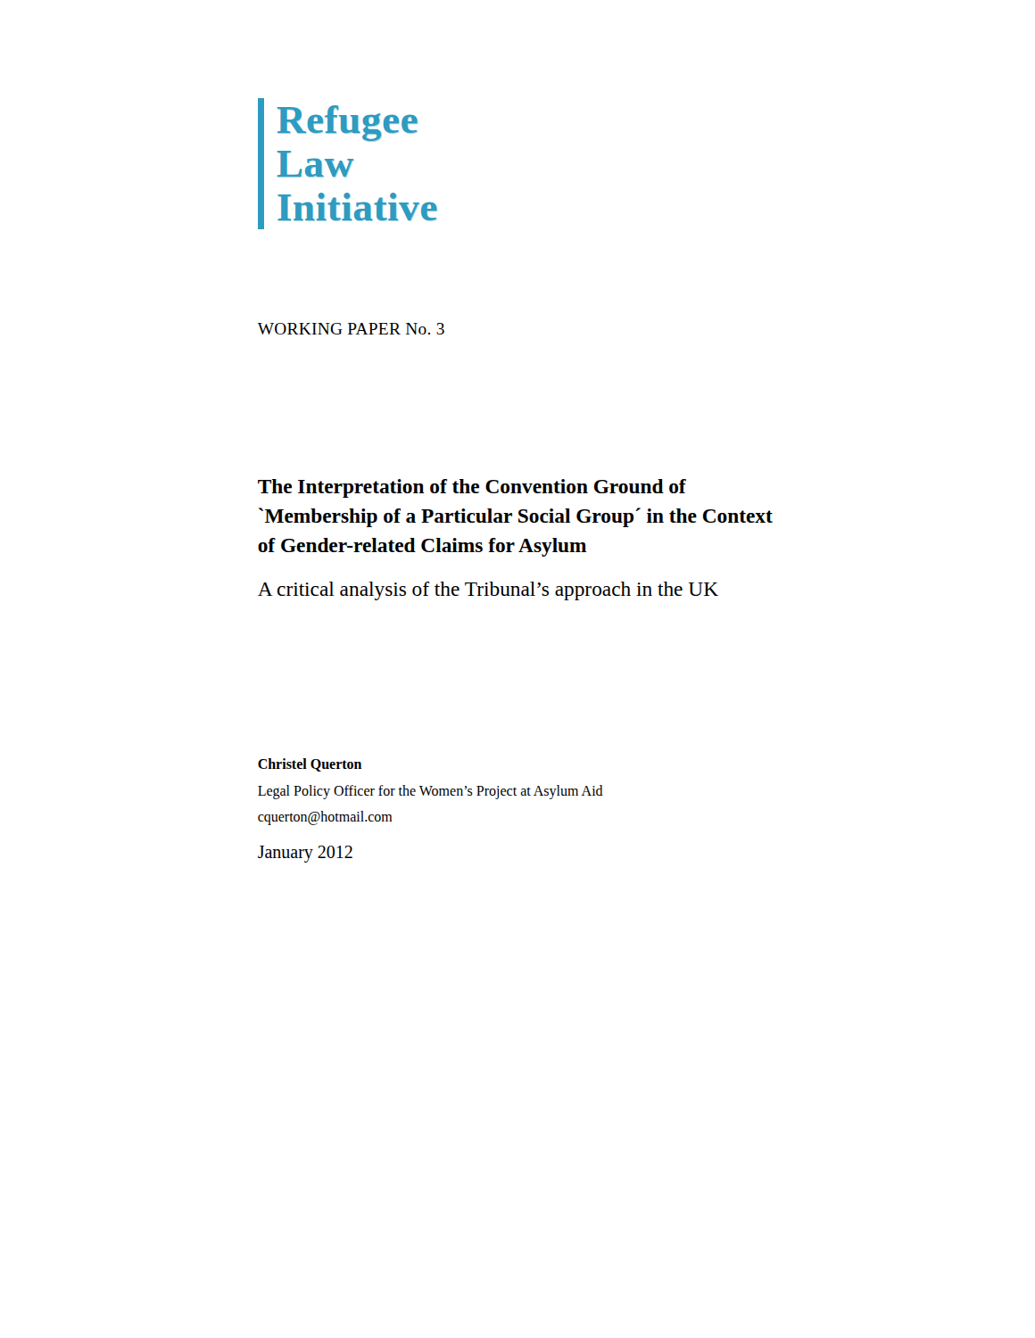Refugee
Law
Initiative
WORKING PAPER No. 3
The Interpretation of the Convention Ground of `Membership of a Particular Social Group´ in the Context of Gender-related Claims for Asylum
A critical analysis of the Tribunal’s approach in the UK
Christel Querton
Legal Policy Officer for the Women’s Project at Asylum Aid
cquerton@hotmail.com
January 2012